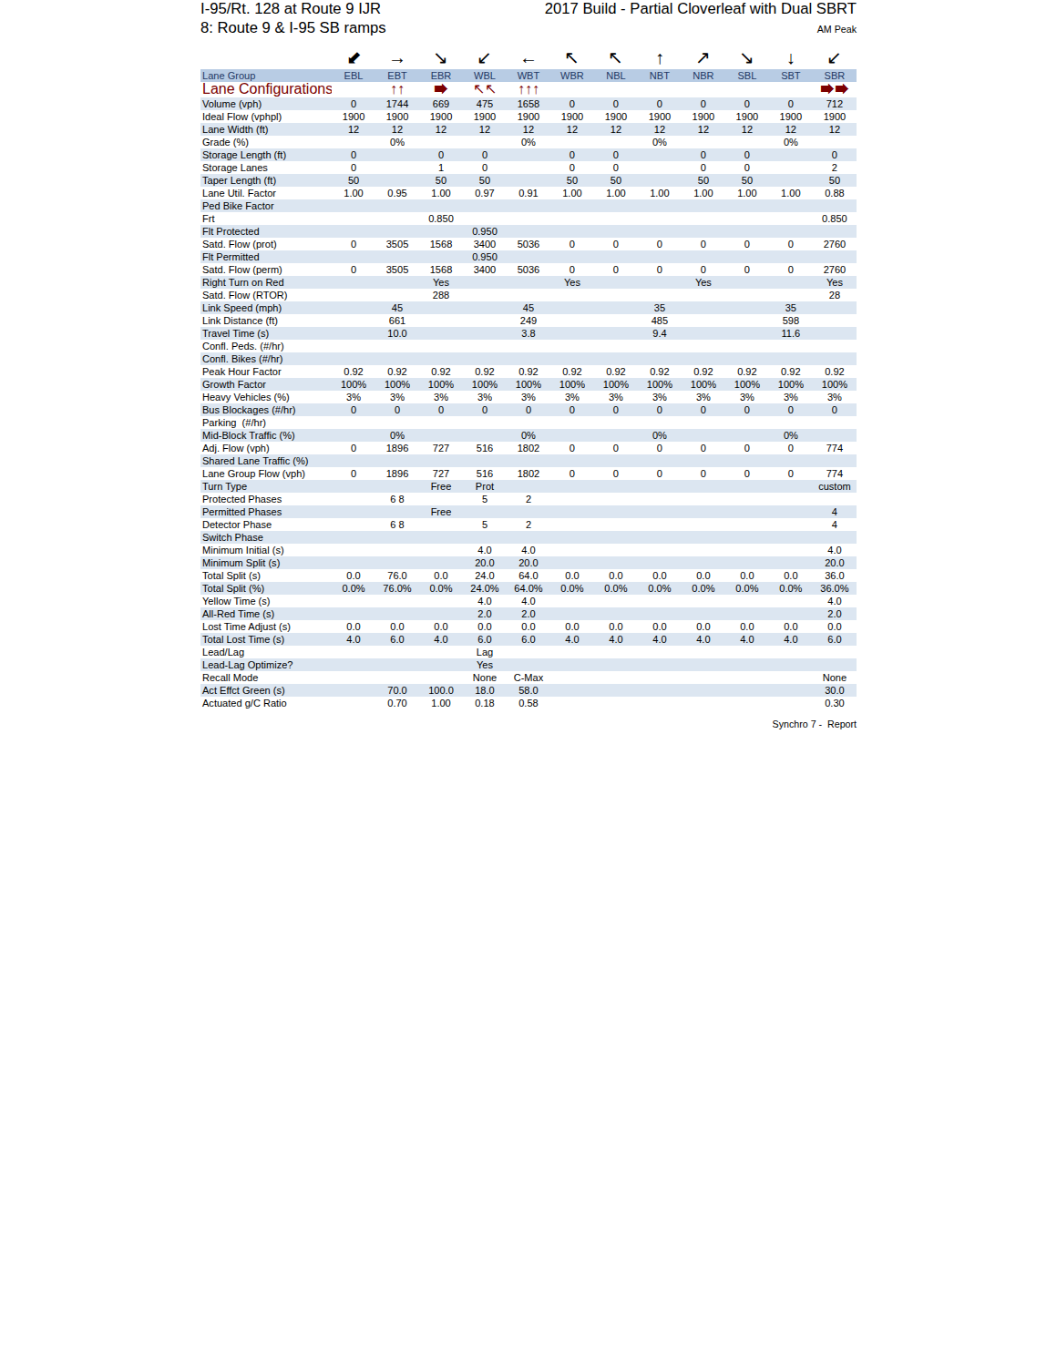| I-95/Rt. 128 at Route 9 IJR 8: Route 9 & I-95 SB ramps | 2017 Build - Partial Cloverleaf with Dual SBRT AM Peak |
| | ⬋ | → | ↘ | ↙ | ← | ↖ | ↖ | ↑ | ↗ | ↘ | ↓ | ↙ |
| Lane Group | EBL | EBT | EBR | WBL | WBT | WBR | NBL | NBT | NBR | SBL | SBT | SBR |
| Lane Configurations | | ↑↑ | 🡆 | ↖↖ | ↑↑↑ | | | | | | | 🡆🡆 |
| Volume (vph) | 0 | 1744 | 669 | 475 | 1658 | 0 | 0 | 0 | 0 | 0 | 0 | 712 |
| Ideal Flow (vphpl) | 1900 | 1900 | 1900 | 1900 | 1900 | 1900 | 1900 | 1900 | 1900 | 1900 | 1900 | 1900 |
| Lane Width (ft) | 12 | 12 | 12 | 12 | 12 | 12 | 12 | 12 | 12 | 12 | 12 | 12 |
| Grade (%) | | 0% | | | 0% | | | 0% | | | 0% | |
| Storage Length (ft) | 0 | | 0 | 0 | | 0 | 0 | | 0 | 0 | | 0 |
| Storage Lanes | 0 | | 1 | 0 | | 0 | 0 | | 0 | 0 | | 2 |
| Taper Length (ft) | 50 | | 50 | 50 | | 50 | 50 | | 50 | 50 | | 50 |
| Lane Util. Factor | 1.00 | 0.95 | 1.00 | 0.97 | 0.91 | 1.00 | 1.00 | 1.00 | 1.00 | 1.00 | 1.00 | 0.88 |
| Ped Bike Factor | | | | | | | | | | | | |
| Frt | | | 0.850 | | | | | | | | | 0.850 |
| Flt Protected | | | | 0.950 | | | | | | | | |
| Satd. Flow (prot) | 0 | 3505 | 1568 | 3400 | 5036 | 0 | 0 | 0 | 0 | 0 | 0 | 2760 |
| Flt Permitted | | | | 0.950 | | | | | | | | |
| Satd. Flow (perm) | 0 | 3505 | 1568 | 3400 | 5036 | 0 | 0 | 0 | 0 | 0 | 0 | 2760 |
| Right Turn on Red | | | Yes | | | Yes | | | Yes | | | Yes |
| Satd. Flow (RTOR) | | | 288 | | | | | | | | | 28 |
| Link Speed (mph) | | 45 | | | 45 | | | 35 | | | 35 | |
| Link Distance (ft) | | 661 | | | 249 | | | 485 | | | 598 | |
| Travel Time (s) | | 10.0 | | | 3.8 | | | 9.4 | | | 11.6 | |
| Confl. Peds. (#/hr) | | | | | | | | | | | | |
| Confl. Bikes (#/hr) | | | | | | | | | | | | |
| Peak Hour Factor | 0.92 | 0.92 | 0.92 | 0.92 | 0.92 | 0.92 | 0.92 | 0.92 | 0.92 | 0.92 | 0.92 | 0.92 |
| Growth Factor | 100% | 100% | 100% | 100% | 100% | 100% | 100% | 100% | 100% | 100% | 100% | 100% |
| Heavy Vehicles (%) | 3% | 3% | 3% | 3% | 3% | 3% | 3% | 3% | 3% | 3% | 3% | 3% |
| Bus Blockages (#/hr) | 0 | 0 | 0 | 0 | 0 | 0 | 0 | 0 | 0 | 0 | 0 | 0 |
| Parking (#/hr) | | | | | | | | | | | | |
| Mid-Block Traffic (%) | | 0% | | | 0% | | | 0% | | | 0% | |
| Adj. Flow (vph) | 0 | 1896 | 727 | 516 | 1802 | 0 | 0 | 0 | 0 | 0 | 0 | 774 |
| Shared Lane Traffic (%) | | | | | | | | | | | | |
| Lane Group Flow (vph) | 0 | 1896 | 727 | 516 | 1802 | 0 | 0 | 0 | 0 | 0 | 0 | 774 |
| Turn Type | | | Free | Prot | | | | | | | | custom |
| Protected Phases | | 6 8 | | 5 | 2 | | | | | | | |
| Permitted Phases | | | Free | | | | | | | | | 4 |
| Detector Phase | | 6 8 | | 5 | 2 | | | | | | | 4 |
| Switch Phase | | | | | | | | | | | | |
| Minimum Initial (s) | | | | 4.0 | 4.0 | | | | | | | 4.0 |
| Minimum Split (s) | | | | 20.0 | 20.0 | | | | | | | 20.0 |
| Total Split (s) | 0.0 | 76.0 | 0.0 | 24.0 | 64.0 | 0.0 | 0.0 | 0.0 | 0.0 | 0.0 | 0.0 | 36.0 |
| Total Split (%) | 0.0% | 76.0% | 0.0% | 24.0% | 64.0% | 0.0% | 0.0% | 0.0% | 0.0% | 0.0% | 0.0% | 36.0% |
| Yellow Time (s) | | | | 4.0 | 4.0 | | | | | | | 4.0 |
| All-Red Time (s) | | | | 2.0 | 2.0 | | | | | | | 2.0 |
| Lost Time Adjust (s) | 0.0 | 0.0 | 0.0 | 0.0 | 0.0 | 0.0 | 0.0 | 0.0 | 0.0 | 0.0 | 0.0 | 0.0 |
| Total Lost Time (s) | 4.0 | 6.0 | 4.0 | 6.0 | 6.0 | 4.0 | 4.0 | 4.0 | 4.0 | 4.0 | 4.0 | 6.0 |
| Lead/Lag | | | | Lag | | | | | | | | |
| Lead-Lag Optimize? | | | | Yes | | | | | | | | |
| Recall Mode | | | | None | C-Max | | | | | | | None |
| Act Effct Green (s) | | 70.0 | 100.0 | 18.0 | 58.0 | | | | | | | 30.0 |
| Actuated g/C Ratio | | 0.70 | 1.00 | 0.18 | 0.58 | | | | | | | 0.30 |
Synchro 7 - Report